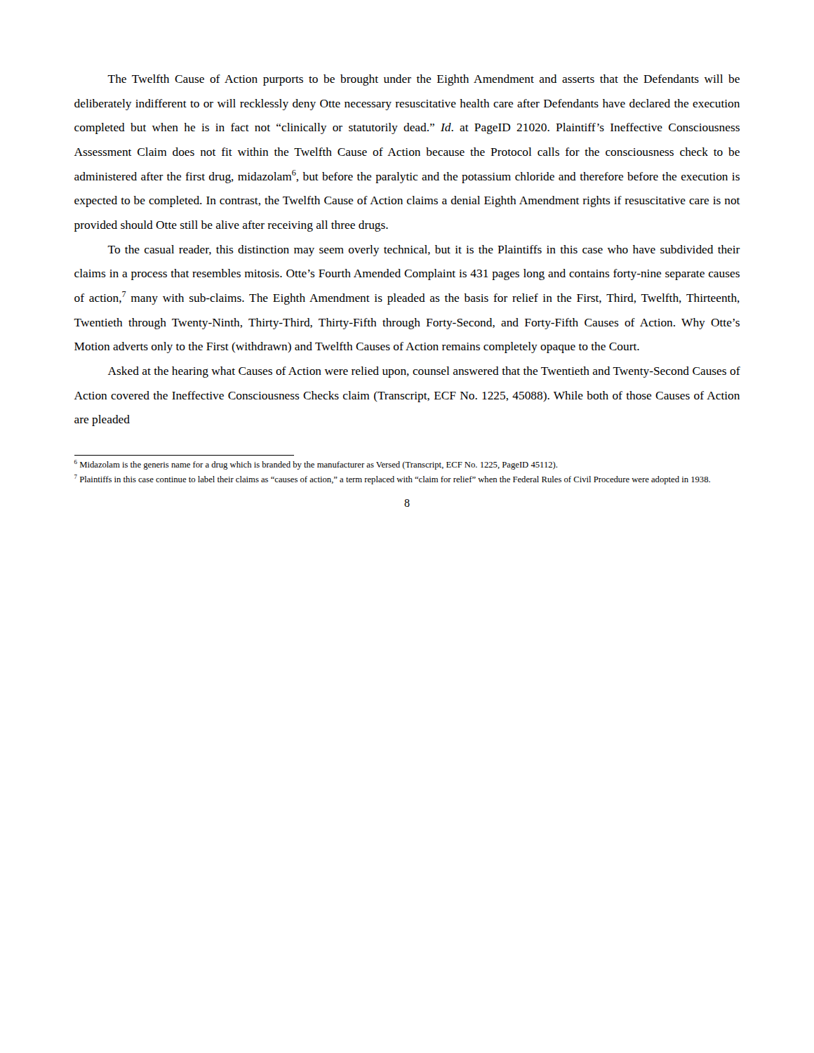The Twelfth Cause of Action purports to be brought under the Eighth Amendment and asserts that the Defendants will be deliberately indifferent to or will recklessly deny Otte necessary resuscitative health care after Defendants have declared the execution completed but when he is in fact not “clinically or statutorily dead.” Id. at PageID 21020. Plaintiff’s Ineffective Consciousness Assessment Claim does not fit within the Twelfth Cause of Action because the Protocol calls for the consciousness check to be administered after the first drug, midazolam6, but before the paralytic and the potassium chloride and therefore before the execution is expected to be completed. In contrast, the Twelfth Cause of Action claims a denial Eighth Amendment rights if resuscitative care is not provided should Otte still be alive after receiving all three drugs.
To the casual reader, this distinction may seem overly technical, but it is the Plaintiffs in this case who have subdivided their claims in a process that resembles mitosis. Otte’s Fourth Amended Complaint is 431 pages long and contains forty-nine separate causes of action,7 many with sub-claims. The Eighth Amendment is pleaded as the basis for relief in the First, Third, Twelfth, Thirteenth, Twentieth through Twenty-Ninth, Thirty-Third, Thirty-Fifth through Forty-Second, and Forty-Fifth Causes of Action. Why Otte’s Motion adverts only to the First (withdrawn) and Twelfth Causes of Action remains completely opaque to the Court.
Asked at the hearing what Causes of Action were relied upon, counsel answered that the Twentieth and Twenty-Second Causes of Action covered the Ineffective Consciousness Checks claim (Transcript, ECF No. 1225, 45088). While both of those Causes of Action are pleaded
6 Midazolam is the generis name for a drug which is branded by the manufacturer as Versed (Transcript, ECF No. 1225, PageID 45112).
7 Plaintiffs in this case continue to label their claims as “causes of action,” a term replaced with “claim for relief” when the Federal Rules of Civil Procedure were adopted in 1938.
8